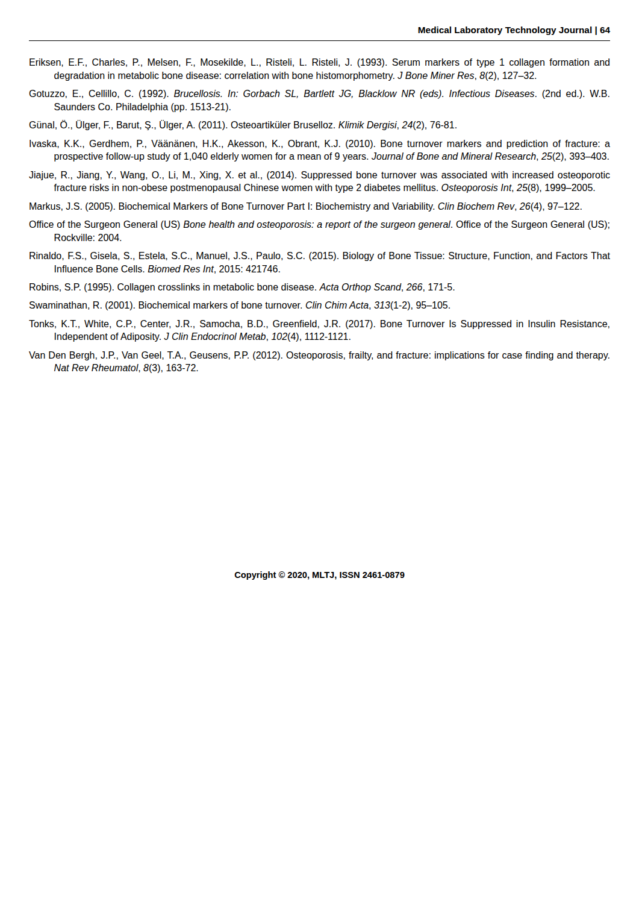Medical Laboratory Technology Journal | 64
Eriksen, E.F., Charles, P., Melsen, F., Mosekilde, L., Risteli, L. Risteli, J. (1993). Serum markers of type 1 collagen formation and degradation in metabolic bone disease: correlation with bone histomorphometry. J Bone Miner Res, 8(2), 127–32.
Gotuzzo, E., Cellillo, C. (1992). Brucellosis. In: Gorbach SL, Bartlett JG, Blacklow NR (eds). Infectious Diseases. (2nd ed.). W.B. Saunders Co. Philadelphia (pp. 1513-21).
Günal, Ö., Ülger, F., Barut, Ş., Ülger, A. (2011). Osteoartiküler Bruselloz. Klimik Dergisi, 24(2), 76-81.
Ivaska, K.K., Gerdhem, P., Väänänen, H.K., Akesson, K., Obrant, K.J. (2010). Bone turnover markers and prediction of fracture: a prospective follow-up study of 1,040 elderly women for a mean of 9 years. Journal of Bone and Mineral Research, 25(2), 393–403.
Jiajue, R., Jiang, Y., Wang, O., Li, M., Xing, X. et al., (2014). Suppressed bone turnover was associated with increased osteoporotic fracture risks in non-obese postmenopausal Chinese women with type 2 diabetes mellitus. Osteoporosis Int, 25(8), 1999–2005.
Markus, J.S. (2005). Biochemical Markers of Bone Turnover Part I: Biochemistry and Variability. Clin Biochem Rev, 26(4), 97–122.
Office of the Surgeon General (US) Bone health and osteoporosis: a report of the surgeon general. Office of the Surgeon General (US); Rockville: 2004.
Rinaldo, F.S., Gisela, S., Estela, S.C., Manuel, J.S., Paulo, S.C. (2015). Biology of Bone Tissue: Structure, Function, and Factors That Influence Bone Cells. Biomed Res Int, 2015: 421746.
Robins, S.P. (1995). Collagen crosslinks in metabolic bone disease. Acta Orthop Scand, 266, 171-5.
Swaminathan, R. (2001). Biochemical markers of bone turnover. Clin Chim Acta, 313(1-2), 95–105.
Tonks, K.T., White, C.P., Center, J.R., Samocha, B.D., Greenfield, J.R. (2017). Bone Turnover Is Suppressed in Insulin Resistance, Independent of Adiposity. J Clin Endocrinol Metab, 102(4), 1112-1121.
Van Den Bergh, J.P., Van Geel, T.A., Geusens, P.P. (2012). Osteoporosis, frailty, and fracture: implications for case finding and therapy. Nat Rev Rheumatol, 8(3), 163-72.
Copyright © 2020, MLTJ, ISSN 2461-0879